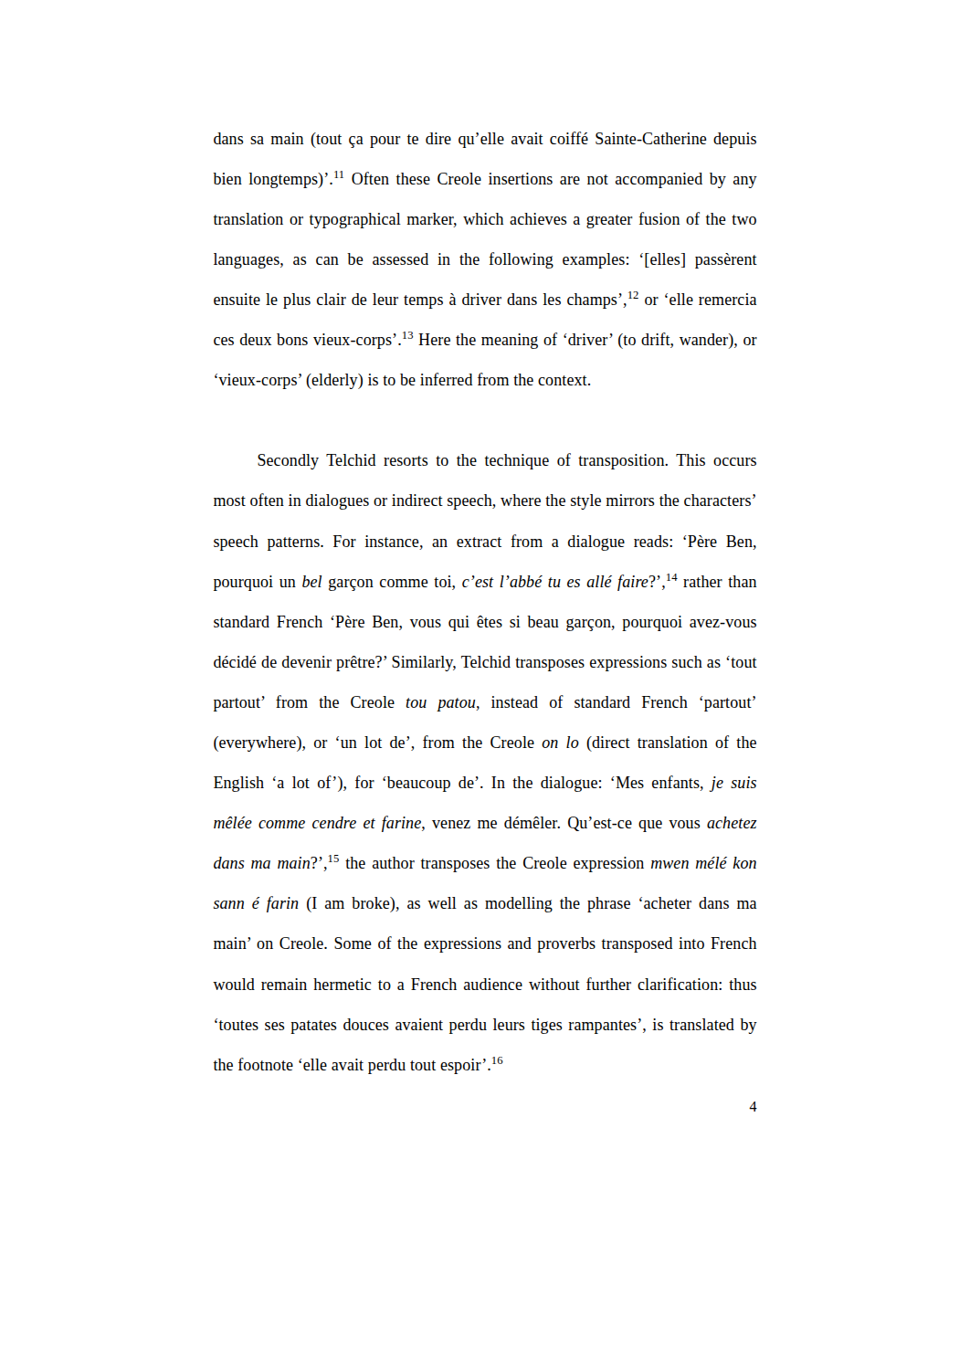dans sa main (tout ça pour te dire qu’elle avait coiffé Sainte-Catherine depuis bien longtemps)’.11 Often these Creole insertions are not accompanied by any translation or typographical marker, which achieves a greater fusion of the two languages, as can be assessed in the following examples: ‘[elles] passèrent ensuite le plus clair de leur temps à driver dans les champs’,12 or ‘elle remercia ces deux bons vieux-corps’.13 Here the meaning of ‘driver’ (to drift, wander), or ‘vieux-corps’ (elderly) is to be inferred from the context.
Secondly Telchid resorts to the technique of transposition. This occurs most often in dialogues or indirect speech, where the style mirrors the characters’ speech patterns. For instance, an extract from a dialogue reads: ‘Père Ben, pourquoi un bel garçon comme toi, c’est l’abbé tu es allé faire?’,14 rather than standard French ‘Père Ben, vous qui êtes si beau garçon, pourquoi avez-vous décidé de devenir prêtre?’ Similarly, Telchid transposes expressions such as ‘tout partout’ from the Creole tou patou, instead of standard French ‘partout’ (everywhere), or ‘un lot de’, from the Creole on lo (direct translation of the English ‘a lot of’), for ‘beaucoup de’. In the dialogue: ‘Mes enfants, je suis mêlée comme cendre et farine, venez me démêler. Qu’est-ce que vous achetez dans ma main?’,15 the author transposes the Creole expression mwen mélé kon sann é farin (I am broke), as well as modelling the phrase ‘acheter dans ma main’ on Creole. Some of the expressions and proverbs transposed into French would remain hermetic to a French audience without further clarification: thus ‘toutes ses patates douces avaient perdu leurs tiges rampantes’, is translated by the footnote ‘elle avait perdu tout espoir’.16
4